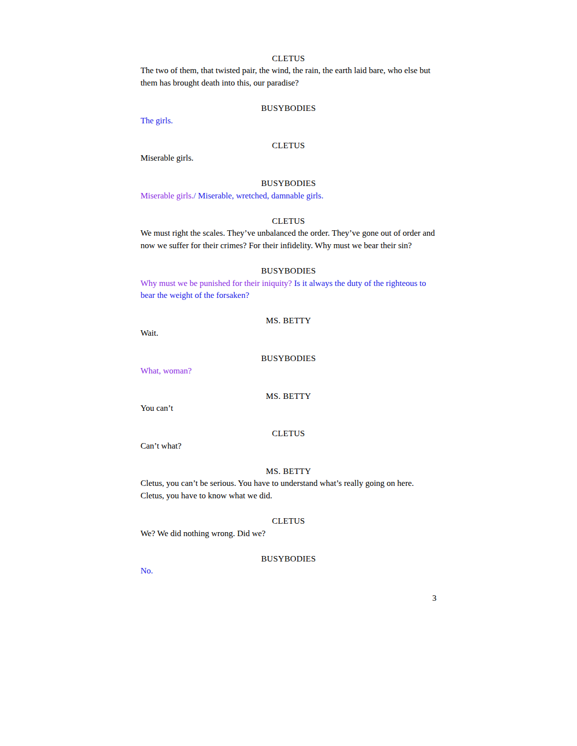CLETUS
The two of them, that twisted pair, the wind, the rain, the earth laid bare, who else but them has brought death into this, our paradise?
BUSYBODIES
The girls.
CLETUS
Miserable girls.
BUSYBODIES
Miserable girls./ Miserable, wretched, damnable girls.
CLETUS
We must right the scales. They’ve unbalanced the order. They’ve gone out of order and now we suffer for their crimes? For their infidelity. Why must we bear their sin?
BUSYBODIES
Why must we be punished for their iniquity? Is it always the duty of the righteous to bear the weight of the forsaken?
MS. BETTY
Wait.
BUSYBODIES
What, woman?
MS. BETTY
You can’t
CLETUS
Can’t what?
MS. BETTY
Cletus, you can’t be serious. You have to understand what’s really going on here. Cletus, you have to know what we did.
CLETUS
We? We did nothing wrong. Did we?
BUSYBODIES
No.
3